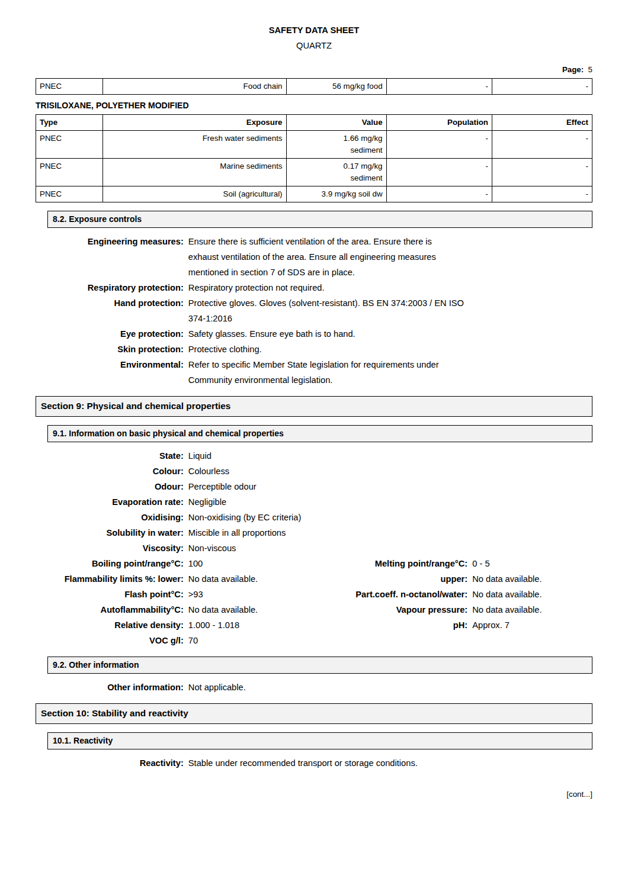SAFETY DATA SHEET
QUARTZ
Page: 5
| PNEC | Food chain | 56 mg/kg food | - | - |
TRISILOXANE, POLYETHER MODIFIED
| Type | Exposure | Value | Population | Effect |
| --- | --- | --- | --- | --- |
| PNEC | Fresh water sediments | 1.66 mg/kg sediment | - | - |
| PNEC | Marine sediments | 0.17 mg/kg sediment | - | - |
| PNEC | Soil (agricultural) | 3.9 mg/kg soil dw | - | - |
8.2. Exposure controls
| Engineering measures: | Ensure there is sufficient ventilation of the area. Ensure there is |
| | exhaust ventilation of the area. Ensure all engineering measures |
| | mentioned in section 7 of SDS are in place. |
| Respiratory protection: | Respiratory protection not required. |
| Hand protection: | Protective gloves. Gloves (solvent-resistant). BS EN 374:2003 / EN ISO |
| | 374-1:2016 |
| Eye protection: | Safety glasses. Ensure eye bath is to hand. |
| Skin protection: | Protective clothing. |
| Environmental: | Refer to specific Member State legislation for requirements under |
| | Community environmental legislation. |
Section 9: Physical and chemical properties
9.1. Information on basic physical and chemical properties
| State: | Liquid |
| Colour: | Colourless |
| Odour: | Perceptible odour |
| Evaporation rate: | Negligible |
| Oxidising: | Non-oxidising (by EC criteria) |
| Solubility in water: | Miscible in all proportions |
| Viscosity: | Non-viscous |
| Boiling point/range°C: | 100 | Melting point/range°C: | 0 - 5 |
| Flammability limits %: lower: | No data available. | upper: | No data available. |
| Flash point°C: | >93 | Part.coeff. n-octanol/water: | No data available. |
| Autoflammability°C: | No data available. | Vapour pressure: | No data available. |
| Relative density: | 1.000 - 1.018 | pH: | Approx. 7 |
| VOC g/l: | 70 | | |
9.2. Other information
| Other information: | Not applicable. |
Section 10: Stability and reactivity
10.1. Reactivity
| Reactivity: | Stable under recommended transport or storage conditions. |
[cont...]